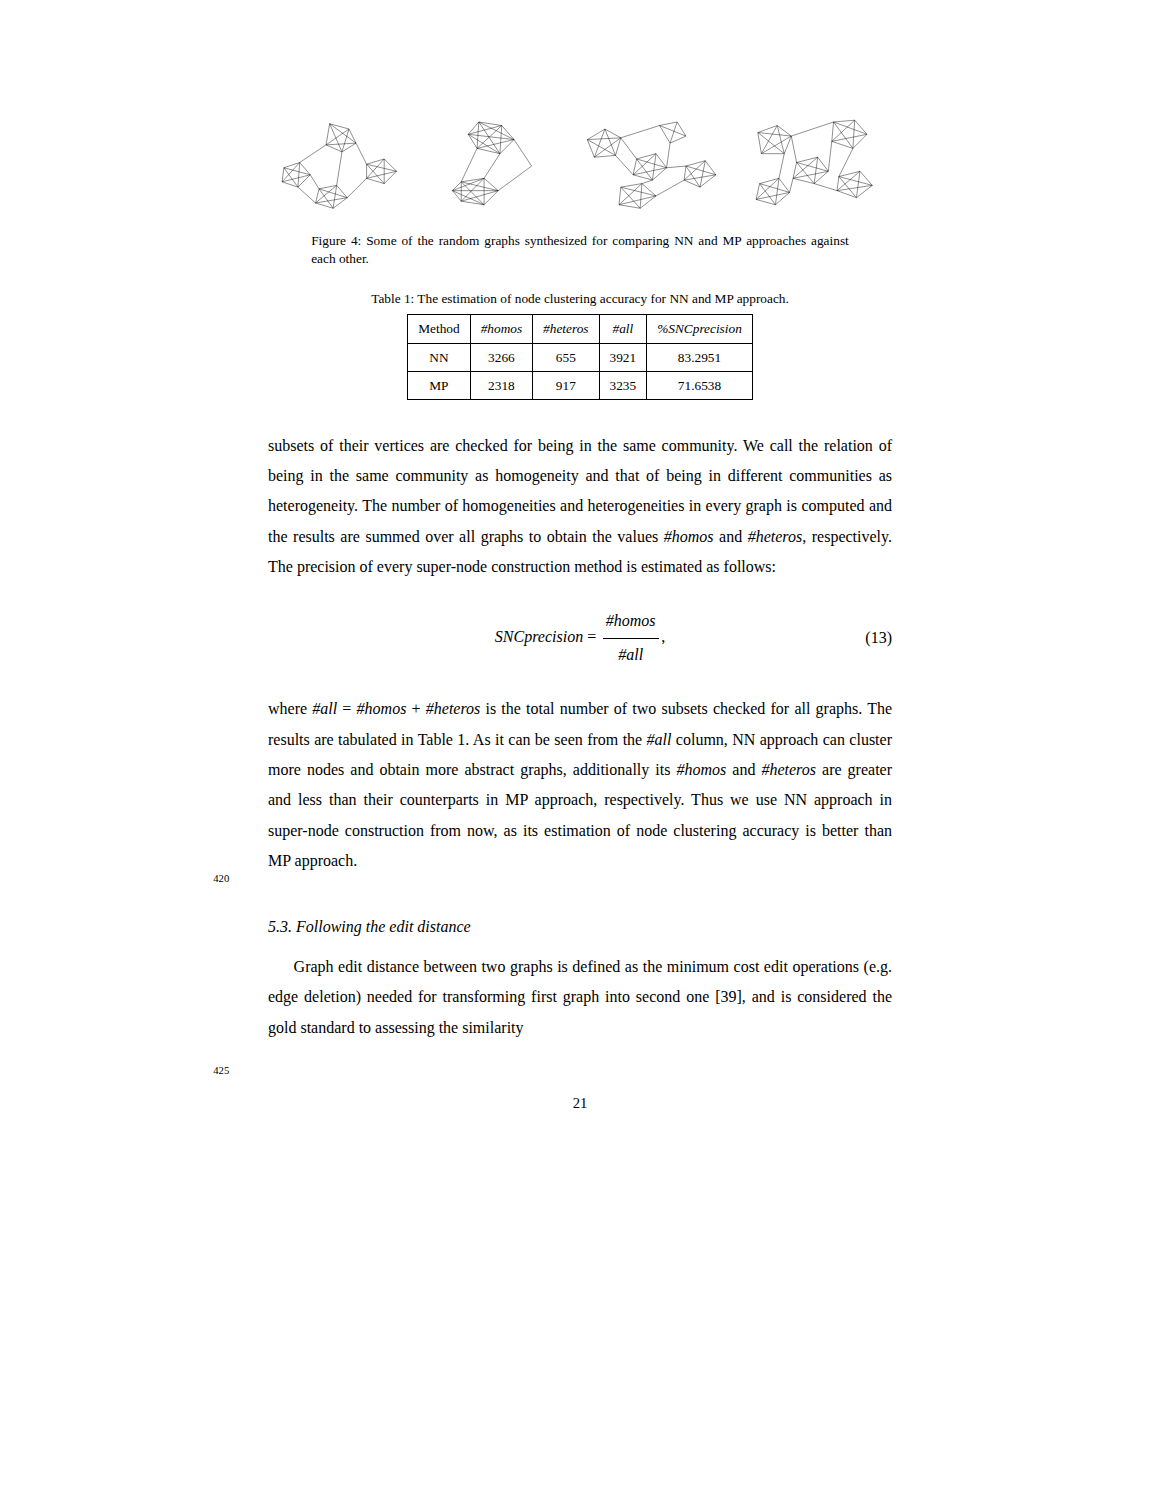Figure 4: Some of the random graphs synthesized for comparing NN and MP approaches against each other.
Table 1: The estimation of node clustering accuracy for NN and MP approach.
| Method | #homos | #heteros | #all | %SNCprecision |
| --- | --- | --- | --- | --- |
| NN | 3266 | 655 | 3921 | 83.2951 |
| MP | 2318 | 917 | 3235 | 71.6538 |
subsets of their vertices are checked for being in the same community. We call the relation of being in the same community as homogeneity and that of being in different communities as heterogeneity. The number of homogeneities and heterogeneities in every graph is computed and the results are summed over all graphs to obtain the values #homos and #heteros, respectively. The precision of every super-node construction method is estimated as follows:
SNCprecision = #homos #all , (13)
where #all = #homos + #heteros is the total number of two subsets checked for all graphs. The results are tabulated in Table 1. As it can be seen from the #all column, NN approach can cluster more nodes and obtain more abstract graphs, additionally its #homos and #heteros are greater and less than their counterparts in MP approach, respectively. Thus we use NN approach in super-node construction from now, as its estimation of node clustering accuracy is better than MP approach.
5.3. Following the edit distance
Graph edit distance between two graphs is defined as the minimum cost edit operations (e.g. edge deletion) needed for transforming first graph into second one [39], and is considered the gold standard to assessing the similarity
21
420
425